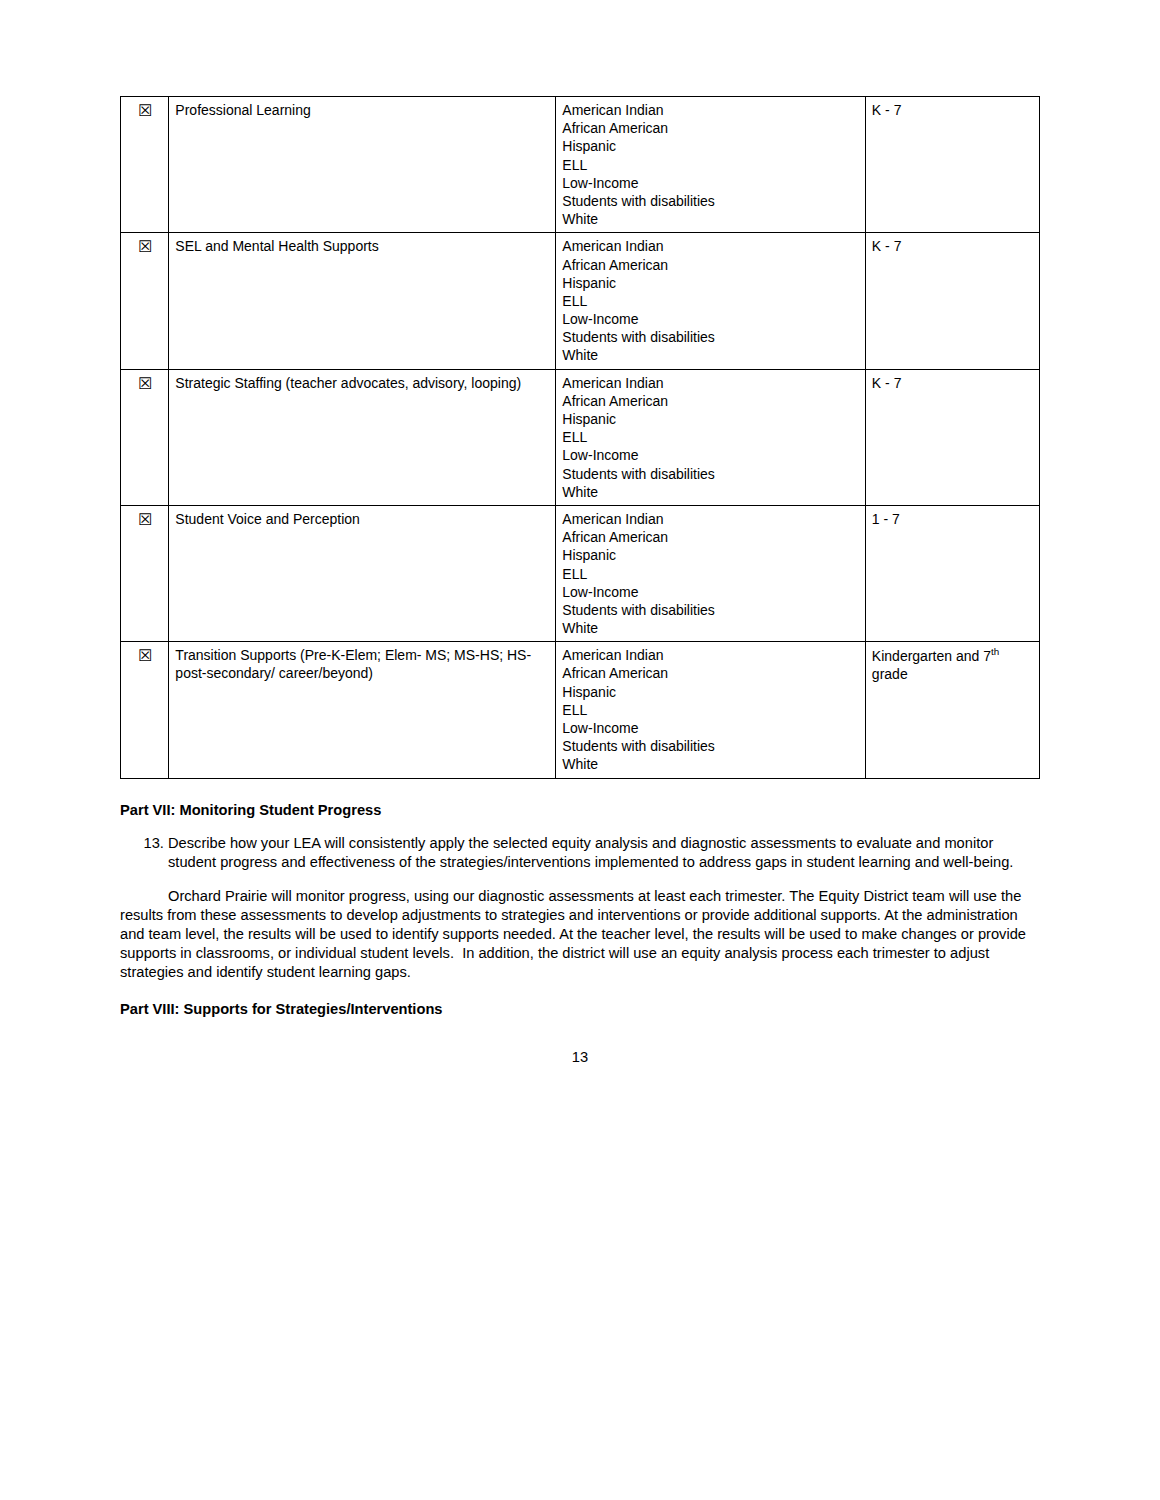| ☒ | Professional Learning | American Indian African American Hispanic ELL Low-Income Students with disabilities White | K - 7 |
| ☒ | SEL and Mental Health Supports | American Indian African American Hispanic ELL Low-Income Students with disabilities White | K - 7 |
| ☒ | Strategic Staffing (teacher advocates, advisory, looping) | American Indian African American Hispanic ELL Low-Income Students with disabilities White | K - 7 |
| ☒ | Student Voice and Perception | American Indian African American Hispanic ELL Low-Income Students with disabilities White | 1 - 7 |
| ☒ | Transition Supports (Pre-K-Elem; Elem- MS; MS-HS; HS-post-secondary/ career/beyond) | American Indian African American Hispanic ELL Low-Income Students with disabilities White | Kindergarten and 7 th grade |
Part VII: Monitoring Student Progress
Describe how your LEA will consistently apply the selected equity analysis and diagnostic assessments to evaluate and monitor student progress and effectiveness of the strategies/interventions implemented to address gaps in student learning and well-being.
Orchard Prairie will monitor progress, using our diagnostic assessments at least each trimester. The Equity District team will use the results from these assessments to develop adjustments to strategies and interventions or provide additional supports. At the administration and team level, the results will be used to identify supports needed. At the teacher level, the results will be used to make changes or provide supports in classrooms, or individual student levels. In addition, the district will use an equity analysis process each trimester to adjust strategies and identify student learning gaps.
Part VIII: Supports for Strategies/Interventions
13